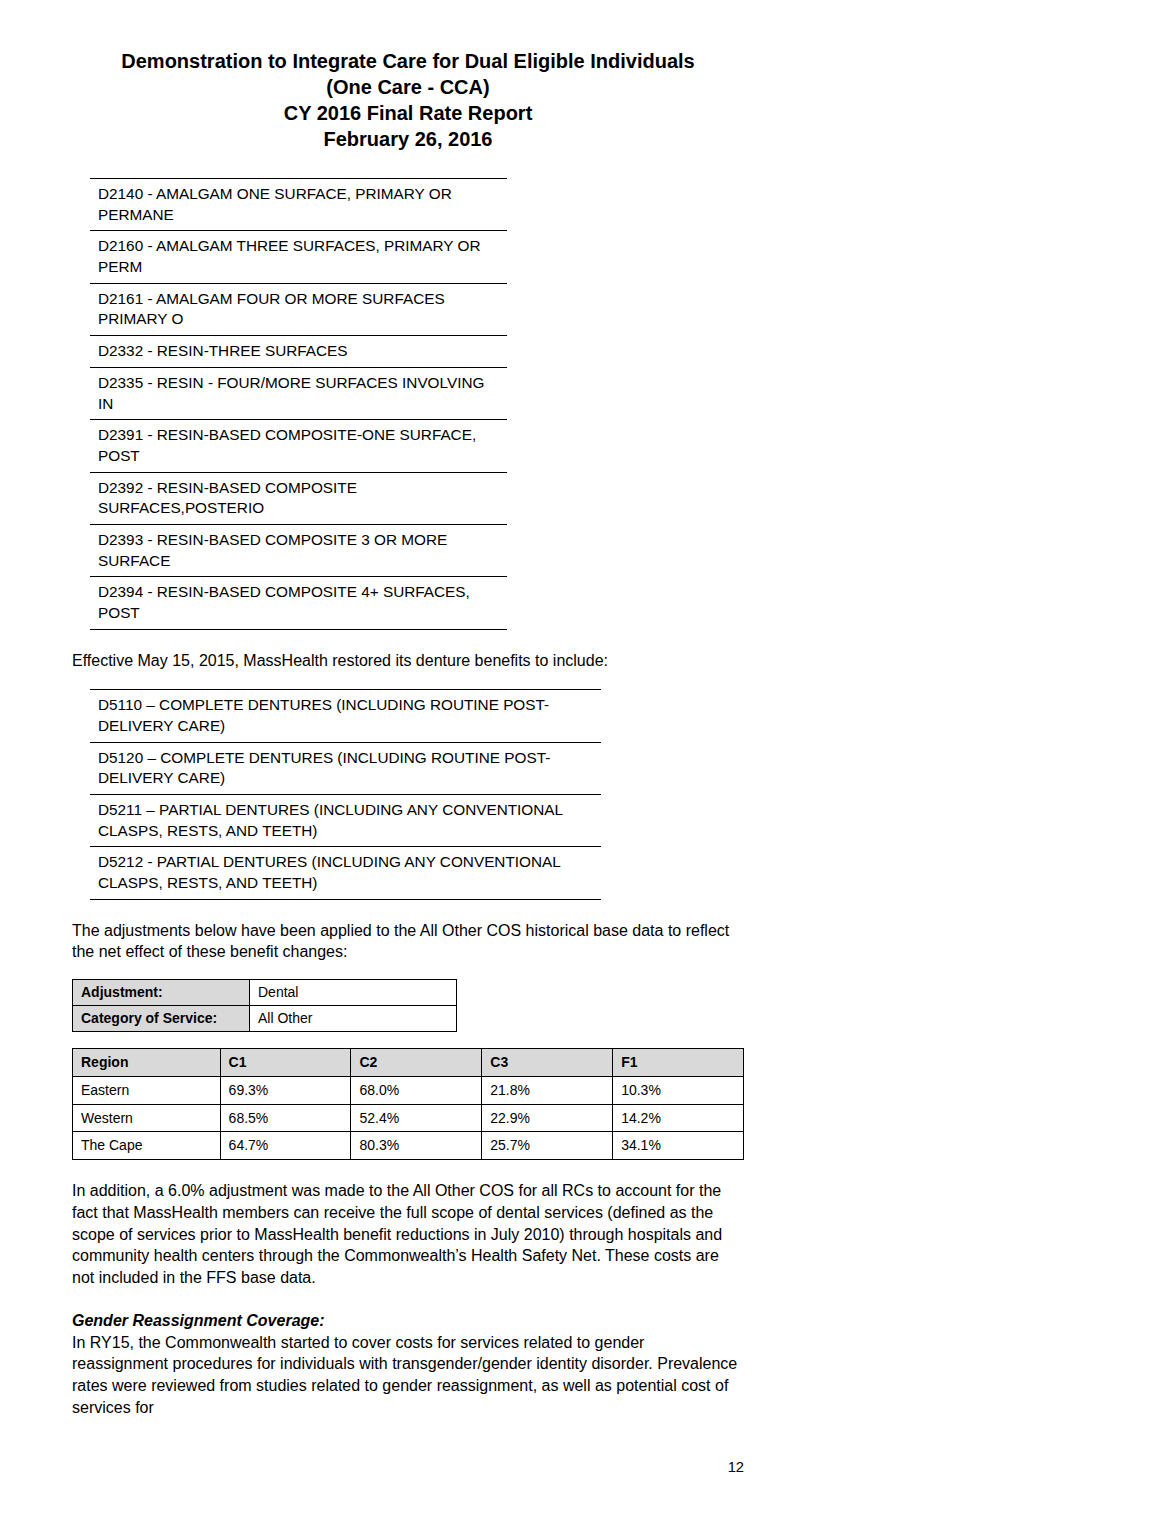Demonstration to Integrate Care for Dual Eligible Individuals
(One Care - CCA)
CY 2016 Final Rate Report
February 26, 2016
| D2140 - AMALGAM ONE SURFACE, PRIMARY OR PERMANE |
| D2160 - AMALGAM THREE SURFACES, PRIMARY OR PERM |
| D2161 - AMALGAM FOUR OR MORE SURFACES PRIMARY O |
| D2332 - RESIN-THREE SURFACES |
| D2335 - RESIN - FOUR/MORE SURFACES INVOLVING IN |
| D2391 - RESIN-BASED COMPOSITE-ONE SURFACE, POST |
| D2392 - RESIN-BASED COMPOSITE SURFACES,POSTERIO |
| D2393 - RESIN-BASED COMPOSITE 3 OR MORE SURFACE |
| D2394 - RESIN-BASED COMPOSITE 4+ SURFACES, POST |
Effective May 15, 2015, MassHealth restored its denture benefits to include:
| D5110 – COMPLETE DENTURES (INCLUDING ROUTINE POST-DELIVERY CARE) |
| D5120 – COMPLETE DENTURES (INCLUDING ROUTINE POST-DELIVERY CARE) |
| D5211 – PARTIAL DENTURES (INCLUDING ANY CONVENTIONAL CLASPS, RESTS, AND TEETH) |
| D5212 - PARTIAL DENTURES (INCLUDING ANY CONVENTIONAL CLASPS, RESTS, AND TEETH) |
The adjustments below have been applied to the All Other COS historical base data to reflect the net effect of these benefit changes:
| Adjustment: | Dental |
| Category of Service: | All Other |
| Region | C1 | C2 | C3 | F1 |
| --- | --- | --- | --- | --- |
| Eastern | 69.3% | 68.0% | 21.8% | 10.3% |
| Western | 68.5% | 52.4% | 22.9% | 14.2% |
| The Cape | 64.7% | 80.3% | 25.7% | 34.1% |
In addition, a 6.0% adjustment was made to the All Other COS for all RCs to account for the fact that MassHealth members can receive the full scope of dental services (defined as the scope of services prior to MassHealth benefit reductions in July 2010) through hospitals and community health centers through the Commonwealth’s Health Safety Net. These costs are not included in the FFS base data.
Gender Reassignment Coverage:
In RY15, the Commonwealth started to cover costs for services related to gender reassignment procedures for individuals with transgender/gender identity disorder. Prevalence rates were reviewed from studies related to gender reassignment, as well as potential cost of services for
12